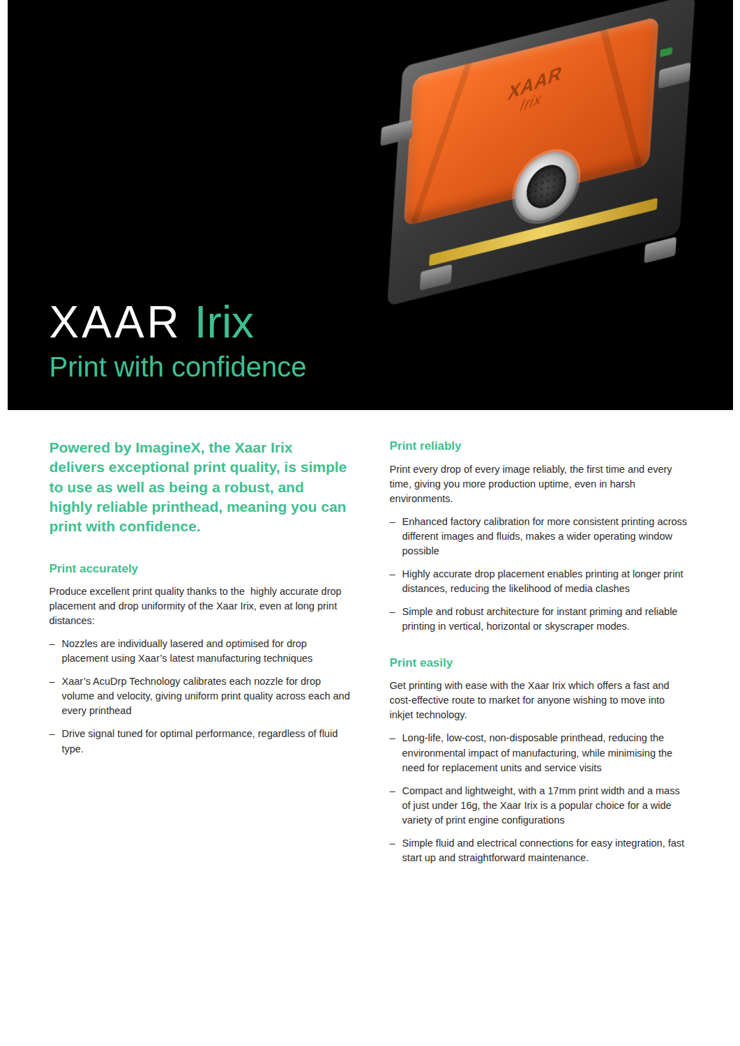XAARIrix
XAAR Irix
Print with confidence
Powered by ImagineX, the Xaar Irix delivers exceptional print quality, is simple to use as well as being a robust, and highly reliable printhead, meaning you can print with confidence.
Print accurately
Produce excellent print quality thanks to the highly accurate drop placement and drop uniformity of the Xaar Irix, even at long print distances:
Nozzles are individually lasered and optimised for drop placement using Xaar’s latest manufacturing techniques
Xaar’s AcuDrp Technology calibrates each nozzle for drop volume and velocity, giving uniform print quality across each and every printhead
Drive signal tuned for optimal performance, regardless of fluid type.
Print reliably
Print every drop of every image reliably, the first time and every time, giving you more production uptime, even in harsh environments.
Enhanced factory calibration for more consistent printing across different images and fluids, makes a wider operating window possible
Highly accurate drop placement enables printing at longer print distances, reducing the likelihood of media clashes
Simple and robust architecture for instant priming and reliable printing in vertical, horizontal or skyscraper modes.
Print easily
Get printing with ease with the Xaar Irix which offers a fast and cost-effective route to market for anyone wishing to move into inkjet technology.
Long-life, low-cost, non-disposable printhead, reducing the environmental impact of manufacturing, while minimising the need for replacement units and service visits
Compact and lightweight, with a 17mm print width and a mass of just under 16g, the Xaar Irix is a popular choice for a wide variety of print engine configurations
Simple fluid and electrical connections for easy integration, fast start up and straightforward maintenance.